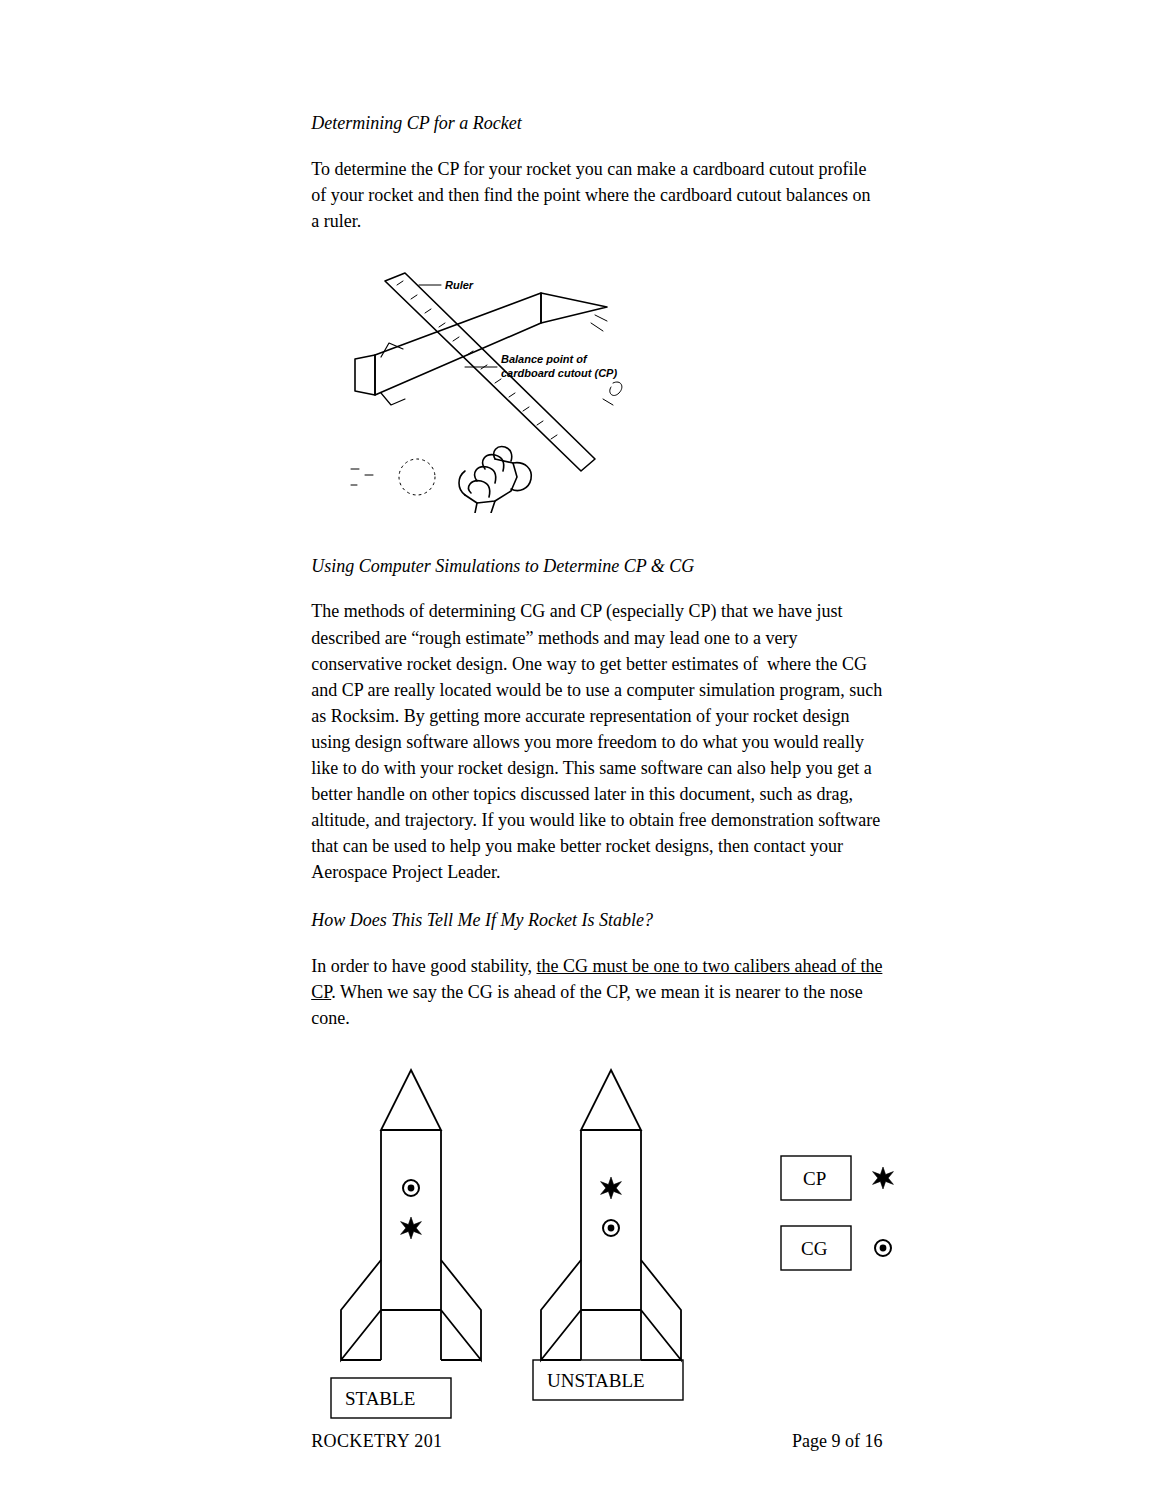Determining CP for a Rocket
To determine the CP for your rocket you can make a cardboard cutout profile of your rocket and then find the point where the cardboard cutout balances on a ruler.
Ruler Balance point of cardboard cutout (CP)
Using Computer Simulations to Determine CP & CG
The methods of determining CG and CP (especially CP) that we have just described are “rough estimate” methods and may lead one to a very conservative rocket design. One way to get better estimates of where the CG and CP are really located would be to use a computer simulation program, such as Rocksim. By getting more accurate representation of your rocket design using design software allows you more freedom to do what you would really like to do with your rocket design. This same software can also help you get a better handle on other topics discussed later in this document, such as drag, altitude, and trajectory. If you would like to obtain free demonstration software that can be used to help you make better rocket designs, then contact your Aerospace Project Leader.
How Does This Tell Me If My Rocket Is Stable?
In order to have good stability, the CG must be one to two calibers ahead of the CP. When we say the CG is ahead of the CP, we mean it is nearer to the nose cone.
CP CG STABLE UNSTABLE
ROCKETRY 201 Page 9 of 16